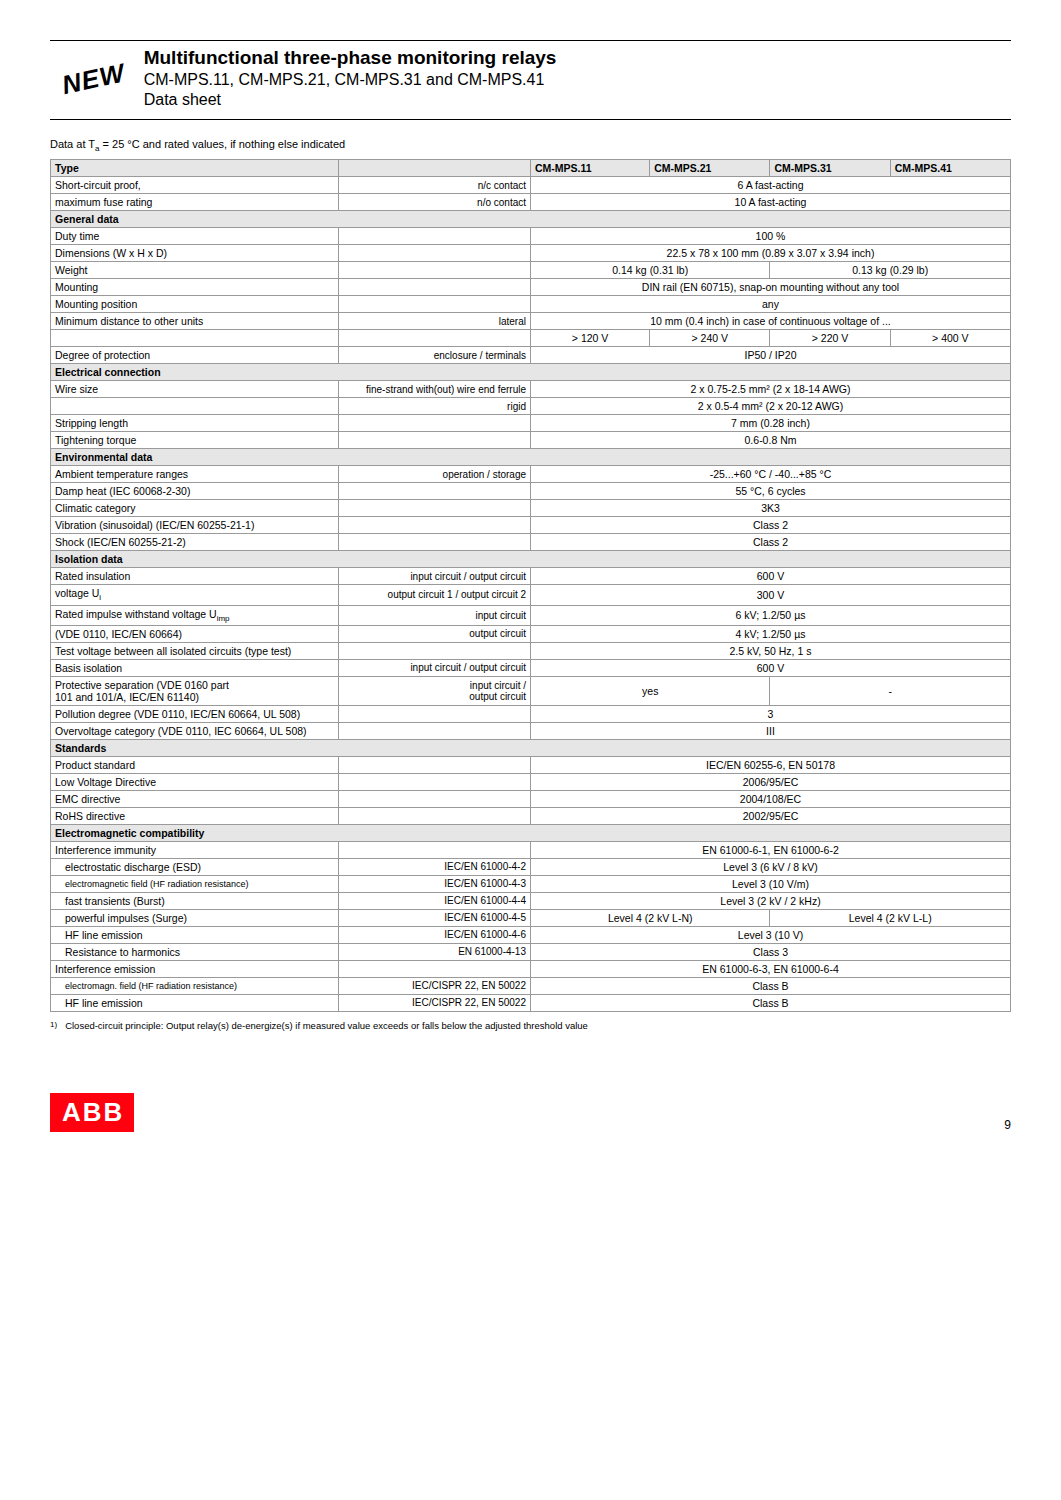NEW
Multifunctional three-phase monitoring relays
CM-MPS.11, CM-MPS.21, CM-MPS.31 and CM-MPS.41
Data sheet
Data at Ta = 25 °C and rated values, if nothing else indicated
| Type | | CM-MPS.11 | CM-MPS.21 | CM-MPS.31 | CM-MPS.41 |
| --- | --- | --- | --- | --- | --- |
| Short-circuit proof, | n/c contact | 6 A fast-acting |
| maximum fuse rating | n/o contact | 10 A fast-acting |
| General data |
| Duty time | | 100 % |
| Dimensions (W x H x D) | | 22.5 x 78 x 100 mm (0.89 x 3.07 x 3.94 inch) |
| Weight | | 0.14 kg (0.31 lb) | 0.13 kg (0.29 lb) |
| Mounting | | DIN rail (EN 60715), snap-on mounting without any tool |
| Mounting position | | any |
| Minimum distance to other units | lateral | 10 mm (0.4 inch) in case of continuous voltage of ... |
| | | > 120 V | > 240 V | > 220 V | > 400 V |
| Degree of protection | enclosure / terminals | IP50 / IP20 |
| Electrical connection |
| Wire size | fine-strand with(out) wire end ferrule | 2 x 0.75-2.5 mm² (2 x 18-14 AWG) |
| | rigid | 2 x 0.5-4 mm² (2 x 20-12 AWG) |
| Stripping length | | 7 mm (0.28 inch) |
| Tightening torque | | 0.6-0.8 Nm |
| Environmental data |
| Ambient temperature ranges | operation / storage | -25...+60 °C / -40...+85 °C |
| Damp heat (IEC 60068-2-30) | | 55 °C, 6 cycles |
| Climatic category | | 3K3 |
| Vibration (sinusoidal) (IEC/EN 60255-21-1) | | Class 2 |
| Shock (IEC/EN 60255-21-2) | | Class 2 |
| Isolation data |
| Rated insulation | input circuit / output circuit | 600 V |
| voltage U i | output circuit 1 / output circuit 2 | 300 V |
| Rated impulse withstand voltage U imp | input circuit | 6 kV; 1.2/50 µs |
| (VDE 0110, IEC/EN 60664) | output circuit | 4 kV; 1.2/50 µs |
| Test voltage between all isolated circuits (type test) | | 2.5 kV, 50 Hz, 1 s |
| Basis isolation | input circuit / output circuit | 600 V |
| Protective separation (VDE 0160 part 101 and 101/A, IEC/EN 61140) | input circuit / output circuit | yes | - |
| Pollution degree (VDE 0110, IEC/EN 60664, UL 508) | | 3 |
| Overvoltage category (VDE 0110, IEC 60664, UL 508) | | III |
| Standards |
| Product standard | | IEC/EN 60255-6, EN 50178 |
| Low Voltage Directive | | 2006/95/EC |
| EMC directive | | 2004/108/EC |
| RoHS directive | | 2002/95/EC |
| Electromagnetic compatibility |
| Interference immunity | | EN 61000-6-1, EN 61000-6-2 |
| electrostatic discharge (ESD) | IEC/EN 61000-4-2 | Level 3 (6 kV / 8 kV) |
| electromagnetic field (HF radiation resistance) | IEC/EN 61000-4-3 | Level 3 (10 V/m) |
| fast transients (Burst) | IEC/EN 61000-4-4 | Level 3 (2 kV / 2 kHz) |
| powerful impulses (Surge) | IEC/EN 61000-4-5 | Level 4 (2 kV L-N) | Level 4 (2 kV L-L) |
| HF line emission | IEC/EN 61000-4-6 | Level 3 (10 V) |
| Resistance to harmonics | EN 61000-4-13 | Class 3 |
| Interference emission | | EN 61000-6-3, EN 61000-6-4 |
| electromagn. field (HF radiation resistance) | IEC/CISPR 22, EN 50022 | Class B |
| HF line emission | IEC/CISPR 22, EN 50022 | Class B |
1) Closed-circuit principle: Output relay(s) de-energize(s) if measured value exceeds or falls below the adjusted threshold value
ABB
9